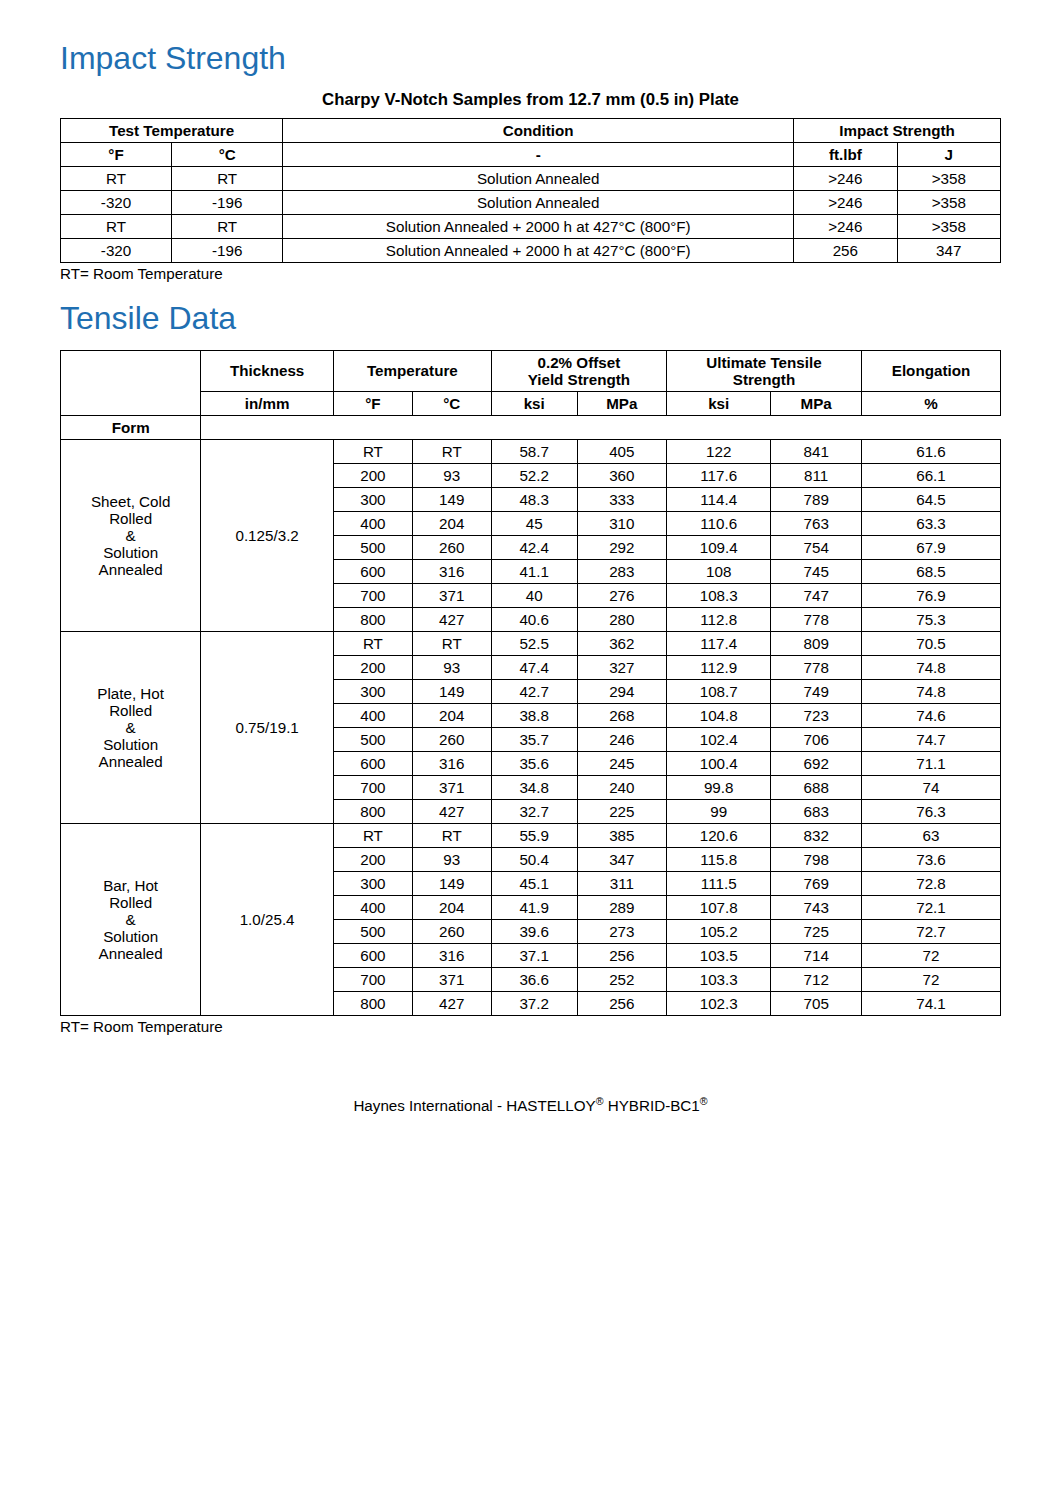Impact Strength
Charpy V-Notch Samples from 12.7 mm (0.5 in) Plate
| Test Temperature | Condition | Impact Strength |
| --- | --- | --- |
| °F | °C | - | ft.lbf | J |
| RT | RT | Solution Annealed | >246 | >358 |
| -320 | -196 | Solution Annealed | >246 | >358 |
| RT | RT | Solution Annealed + 2000 h at 427°C (800°F) | >246 | >358 |
| -320 | -196 | Solution Annealed + 2000 h at 427°C (800°F) | 256 | 347 |
RT= Room Temperature
Tensile Data
| | Thickness | Temperature | 0.2% Offset Yield Strength | Ultimate Tensile Strength | Elongation |
| --- | --- | --- | --- | --- | --- |
| in/mm | °F | °C | ksi | MPa | ksi | MPa | % |
| Form | |
| Sheet, Cold Rolled & Solution Annealed | 0.125/3.2 | RT | RT | 58.7 | 405 | 122 | 841 | 61.6 |
| 200 | 93 | 52.2 | 360 | 117.6 | 811 | 66.1 |
| 300 | 149 | 48.3 | 333 | 114.4 | 789 | 64.5 |
| 400 | 204 | 45 | 310 | 110.6 | 763 | 63.3 |
| 500 | 260 | 42.4 | 292 | 109.4 | 754 | 67.9 |
| 600 | 316 | 41.1 | 283 | 108 | 745 | 68.5 |
| 700 | 371 | 40 | 276 | 108.3 | 747 | 76.9 |
| 800 | 427 | 40.6 | 280 | 112.8 | 778 | 75.3 |
| Plate, Hot Rolled & Solution Annealed | 0.75/19.1 | RT | RT | 52.5 | 362 | 117.4 | 809 | 70.5 |
| 200 | 93 | 47.4 | 327 | 112.9 | 778 | 74.8 |
| 300 | 149 | 42.7 | 294 | 108.7 | 749 | 74.8 |
| 400 | 204 | 38.8 | 268 | 104.8 | 723 | 74.6 |
| 500 | 260 | 35.7 | 246 | 102.4 | 706 | 74.7 |
| 600 | 316 | 35.6 | 245 | 100.4 | 692 | 71.1 |
| 700 | 371 | 34.8 | 240 | 99.8 | 688 | 74 |
| 800 | 427 | 32.7 | 225 | 99 | 683 | 76.3 |
| Bar, Hot Rolled & Solution Annealed | 1.0/25.4 | RT | RT | 55.9 | 385 | 120.6 | 832 | 63 |
| 200 | 93 | 50.4 | 347 | 115.8 | 798 | 73.6 |
| 300 | 149 | 45.1 | 311 | 111.5 | 769 | 72.8 |
| 400 | 204 | 41.9 | 289 | 107.8 | 743 | 72.1 |
| 500 | 260 | 39.6 | 273 | 105.2 | 725 | 72.7 |
| 600 | 316 | 37.1 | 256 | 103.5 | 714 | 72 |
| 700 | 371 | 36.6 | 252 | 103.3 | 712 | 72 |
| 800 | 427 | 37.2 | 256 | 102.3 | 705 | 74.1 |
RT= Room Temperature
Haynes International - HASTELLOY® HYBRID-BC1®